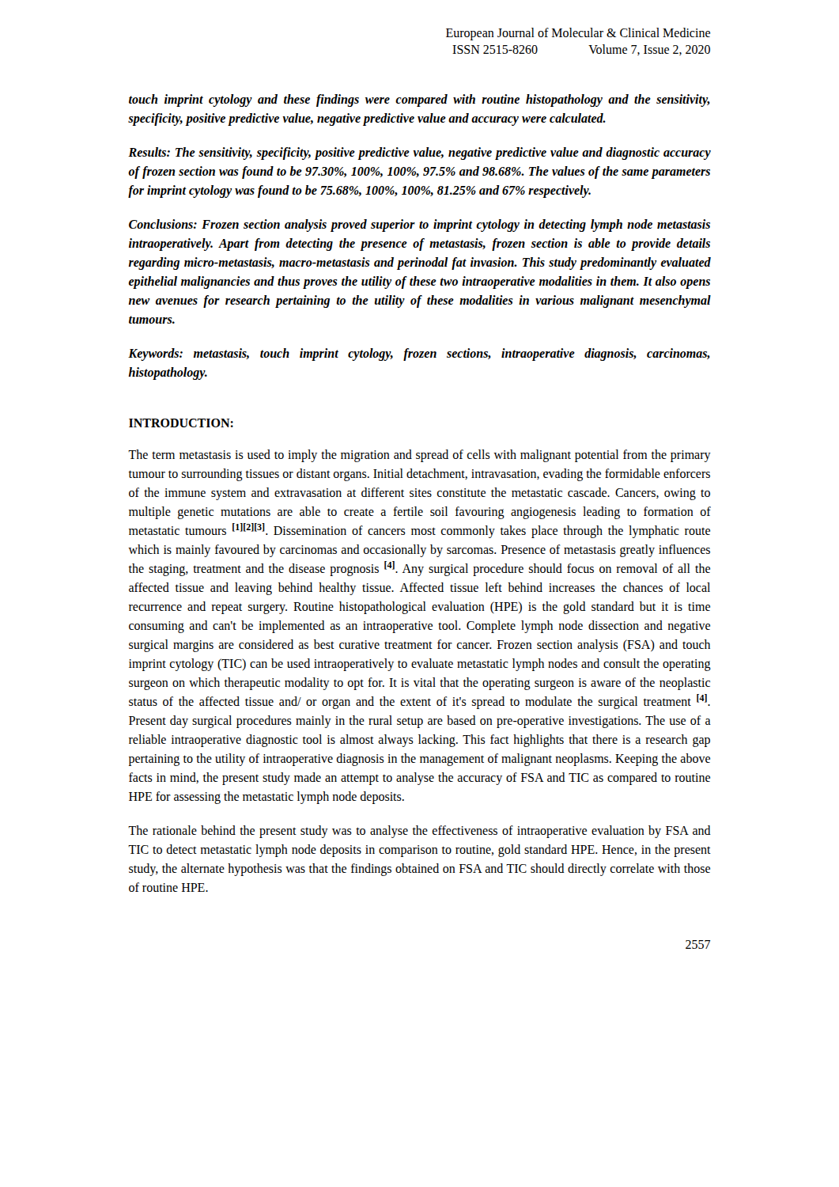European Journal of Molecular & Clinical Medicine ISSN 2515-8260 Volume 7, Issue 2, 2020
touch imprint cytology and these findings were compared with routine histopathology and the sensitivity, specificity, positive predictive value, negative predictive value and accuracy were calculated.
Results: The sensitivity, specificity, positive predictive value, negative predictive value and diagnostic accuracy of frozen section was found to be 97.30%, 100%, 100%, 97.5% and 98.68%. The values of the same parameters for imprint cytology was found to be 75.68%, 100%, 100%, 81.25% and 67% respectively.
Conclusions: Frozen section analysis proved superior to imprint cytology in detecting lymph node metastasis intraoperatively. Apart from detecting the presence of metastasis, frozen section is able to provide details regarding micro-metastasis, macro-metastasis and perinodal fat invasion. This study predominantly evaluated epithelial malignancies and thus proves the utility of these two intraoperative modalities in them. It also opens new avenues for research pertaining to the utility of these modalities in various malignant mesenchymal tumours.
Keywords: metastasis, touch imprint cytology, frozen sections, intraoperative diagnosis, carcinomas, histopathology.
Introduction:
The term metastasis is used to imply the migration and spread of cells with malignant potential from the primary tumour to surrounding tissues or distant organs. Initial detachment, intravasation, evading the formidable enforcers of the immune system and extravasation at different sites constitute the metastatic cascade. Cancers, owing to multiple genetic mutations are able to create a fertile soil favouring angiogenesis leading to formation of metastatic tumours [1][2][3]. Dissemination of cancers most commonly takes place through the lymphatic route which is mainly favoured by carcinomas and occasionally by sarcomas. Presence of metastasis greatly influences the staging, treatment and the disease prognosis [4]. Any surgical procedure should focus on removal of all the affected tissue and leaving behind healthy tissue. Affected tissue left behind increases the chances of local recurrence and repeat surgery. Routine histopathological evaluation (HPE) is the gold standard but it is time consuming and can't be implemented as an intraoperative tool. Complete lymph node dissection and negative surgical margins are considered as best curative treatment for cancer. Frozen section analysis (FSA) and touch imprint cytology (TIC) can be used intraoperatively to evaluate metastatic lymph nodes and consult the operating surgeon on which therapeutic modality to opt for. It is vital that the operating surgeon is aware of the neoplastic status of the affected tissue and/ or organ and the extent of it's spread to modulate the surgical treatment [4]. Present day surgical procedures mainly in the rural setup are based on pre-operative investigations. The use of a reliable intraoperative diagnostic tool is almost always lacking. This fact highlights that there is a research gap pertaining to the utility of intraoperative diagnosis in the management of malignant neoplasms. Keeping the above facts in mind, the present study made an attempt to analyse the accuracy of FSA and TIC as compared to routine HPE for assessing the metastatic lymph node deposits.
The rationale behind the present study was to analyse the effectiveness of intraoperative evaluation by FSA and TIC to detect metastatic lymph node deposits in comparison to routine, gold standard HPE. Hence, in the present study, the alternate hypothesis was that the findings obtained on FSA and TIC should directly correlate with those of routine HPE.
2557